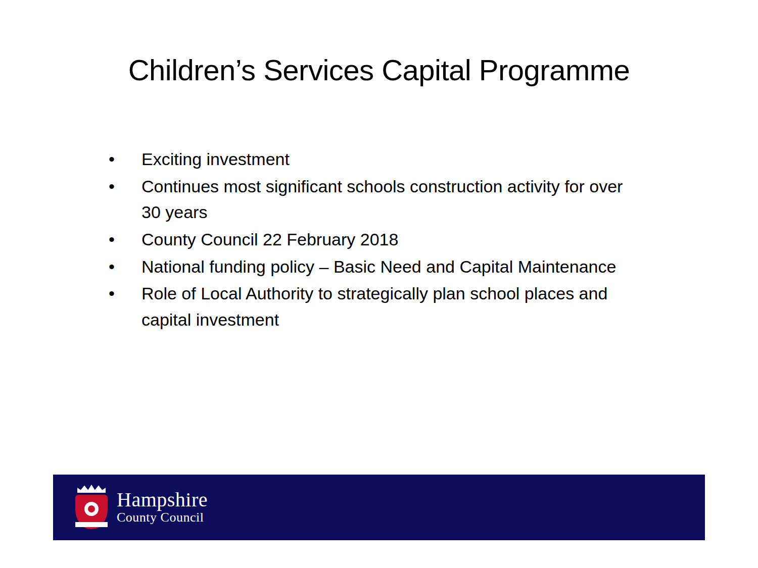Children’s Services Capital Programme
Exciting investment
Continues most significant schools construction activity for over 30 years
County Council 22 February 2018
National funding policy – Basic Need and Capital Maintenance
Role of Local Authority to strategically plan school places and capital investment
Hampshire
County Council